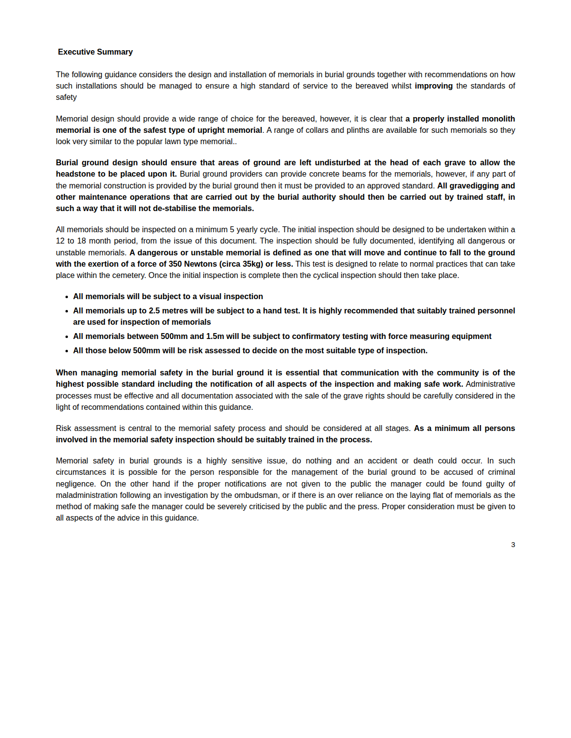Executive Summary
The following guidance considers the design and installation of memorials in burial grounds together with recommendations on how such installations should be managed to ensure a high standard of service to the bereaved whilst improving the standards of safety
Memorial design should provide a wide range of choice for the bereaved, however, it is clear that a properly installed monolith memorial is one of the safest type of upright memorial. A range of collars and plinths are available for such memorials so they look very similar to the popular lawn type memorial..
Burial ground design should ensure that areas of ground are left undisturbed at the head of each grave to allow the headstone to be placed upon it. Burial ground providers can provide concrete beams for the memorials, however, if any part of the memorial construction is provided by the burial ground then it must be provided to an approved standard. All gravedigging and other maintenance operations that are carried out by the burial authority should then be carried out by trained staff, in such a way that it will not de-stabilise the memorials.
All memorials should be inspected on a minimum 5 yearly cycle. The initial inspection should be designed to be undertaken within a 12 to 18 month period, from the issue of this document. The inspection should be fully documented, identifying all dangerous or unstable memorials. A dangerous or unstable memorial is defined as one that will move and continue to fall to the ground with the exertion of a force of 350 Newtons (circa 35kg) or less. This test is designed to relate to normal practices that can take place within the cemetery. Once the initial inspection is complete then the cyclical inspection should then take place.
All memorials will be subject to a visual inspection
All memorials up to 2.5 metres will be subject to a hand test. It is highly recommended that suitably trained personnel are used for inspection of memorials
All memorials between 500mm and 1.5m will be subject to confirmatory testing with force measuring equipment
All those below 500mm will be risk assessed to decide on the most suitable type of inspection.
When managing memorial safety in the burial ground it is essential that communication with the community is of the highest possible standard including the notification of all aspects of the inspection and making safe work. Administrative processes must be effective and all documentation associated with the sale of the grave rights should be carefully considered in the light of recommendations contained within this guidance.
Risk assessment is central to the memorial safety process and should be considered at all stages. As a minimum all persons involved in the memorial safety inspection should be suitably trained in the process.
Memorial safety in burial grounds is a highly sensitive issue, do nothing and an accident or death could occur. In such circumstances it is possible for the person responsible for the management of the burial ground to be accused of criminal negligence. On the other hand if the proper notifications are not given to the public the manager could be found guilty of maladministration following an investigation by the ombudsman, or if there is an over reliance on the laying flat of memorials as the method of making safe the manager could be severely criticised by the public and the press. Proper consideration must be given to all aspects of the advice in this guidance.
3